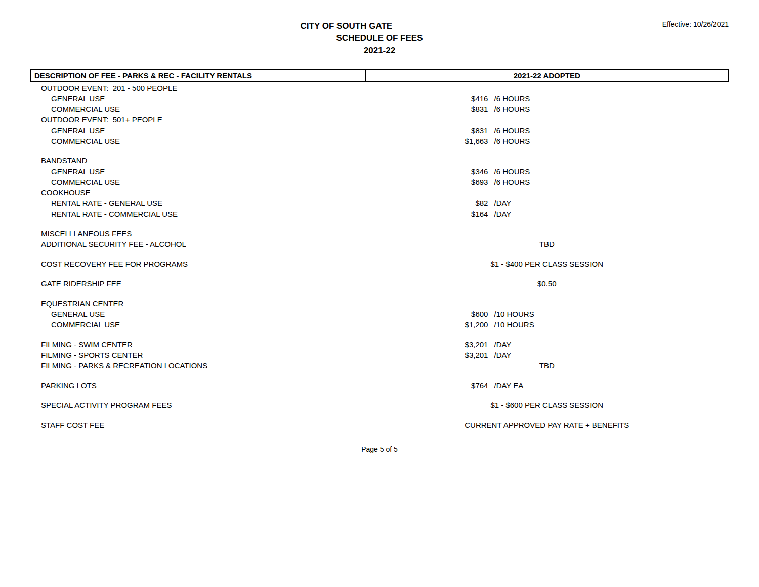Effective: 10/26/2021
CITY OF SOUTH GATE
SCHEDULE OF FEES
2021-22
| DESCRIPTION OF FEE - PARKS & REC - FACILITY RENTALS | 2021-22 ADOPTED |
| OUTDOOR EVENT: 201 - 500 PEOPLE | | |
| GENERAL USE | $416 | /6 HOURS |
| COMMERCIAL USE | $831 | /6 HOURS |
| OUTDOOR EVENT: 501+ PEOPLE | | |
| GENERAL USE | $831 | /6 HOURS |
| COMMERCIAL USE | $1,663 | /6 HOURS |
| BANDSTAND | | |
| GENERAL USE | $346 | /6 HOURS |
| COMMERCIAL USE | $693 | /6 HOURS |
| COOKHOUSE | | |
| RENTAL RATE - GENERAL USE | $82 | /DAY |
| RENTAL RATE - COMMERCIAL USE | $164 | /DAY |
| MISCELLLANEOUS FEES | | |
| ADDITIONAL SECURITY FEE - ALCOHOL | TBD |
| COST RECOVERY FEE FOR PROGRAMS | $1 - $400 PER CLASS SESSION |
| GATE RIDERSHIP FEE | $0.50 |
| EQUESTRIAN CENTER | | |
| GENERAL USE | $600 | /10 HOURS |
| COMMERCIAL USE | $1,200 | /10 HOURS |
| FILMING - SWIM CENTER | $3,201 | /DAY |
| FILMING - SPORTS CENTER | $3,201 | /DAY |
| FILMING - PARKS & RECREATION LOCATIONS | TBD |
| PARKING LOTS | $764 | /DAY EA |
| SPECIAL ACTIVITY PROGRAM FEES | $1 - $600 PER CLASS SESSION |
| STAFF COST FEE | CURRENT APPROVED PAY RATE + BENEFITS |
Page 5 of 5